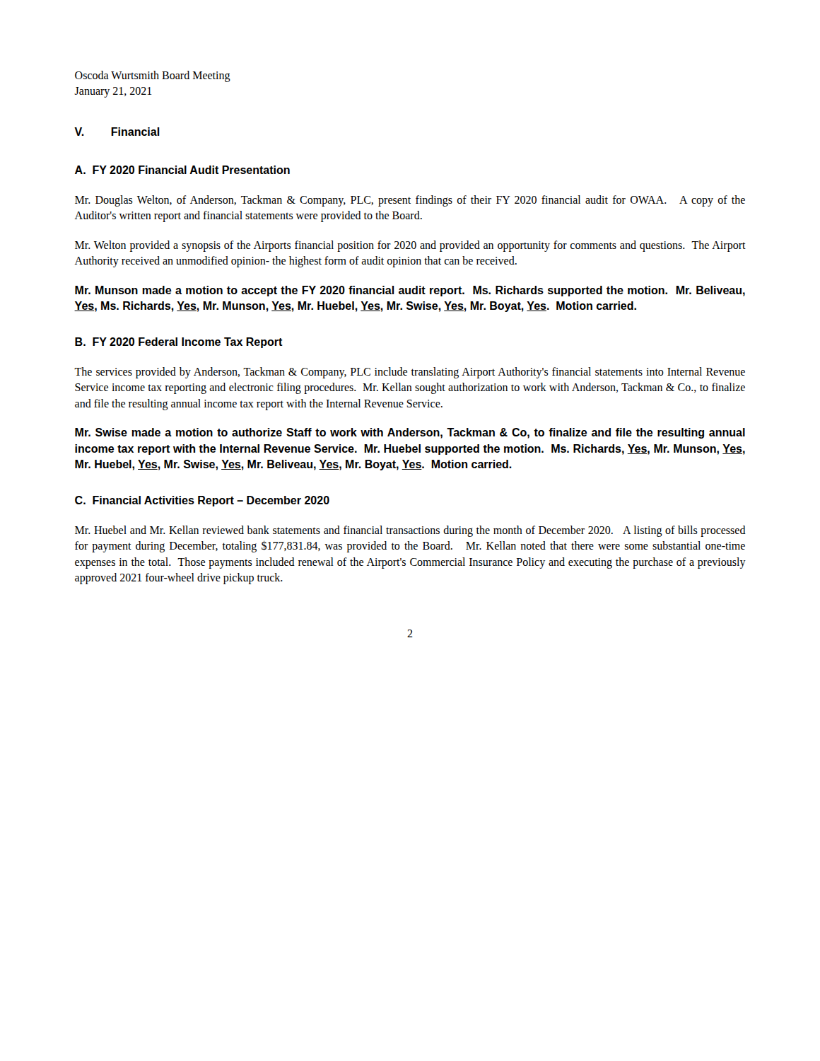Oscoda Wurtsmith Board Meeting
January 21, 2021
V. Financial
A. FY 2020 Financial Audit Presentation
Mr. Douglas Welton, of Anderson, Tackman & Company, PLC, present findings of their FY 2020 financial audit for OWAA. A copy of the Auditor's written report and financial statements were provided to the Board.
Mr. Welton provided a synopsis of the Airports financial position for 2020 and provided an opportunity for comments and questions. The Airport Authority received an unmodified opinion- the highest form of audit opinion that can be received.
Mr. Munson made a motion to accept the FY 2020 financial audit report. Ms. Richards supported the motion. Mr. Beliveau, Yes, Ms. Richards, Yes, Mr. Munson, Yes, Mr. Huebel, Yes, Mr. Swise, Yes, Mr. Boyat, Yes. Motion carried.
B. FY 2020 Federal Income Tax Report
The services provided by Anderson, Tackman & Company, PLC include translating Airport Authority's financial statements into Internal Revenue Service income tax reporting and electronic filing procedures. Mr. Kellan sought authorization to work with Anderson, Tackman & Co., to finalize and file the resulting annual income tax report with the Internal Revenue Service.
Mr. Swise made a motion to authorize Staff to work with Anderson, Tackman & Co, to finalize and file the resulting annual income tax report with the Internal Revenue Service. Mr. Huebel supported the motion. Ms. Richards, Yes, Mr. Munson, Yes, Mr. Huebel, Yes, Mr. Swise, Yes, Mr. Beliveau, Yes, Mr. Boyat, Yes. Motion carried.
C. Financial Activities Report – December 2020
Mr. Huebel and Mr. Kellan reviewed bank statements and financial transactions during the month of December 2020. A listing of bills processed for payment during December, totaling $177,831.84, was provided to the Board. Mr. Kellan noted that there were some substantial one-time expenses in the total. Those payments included renewal of the Airport's Commercial Insurance Policy and executing the purchase of a previously approved 2021 four-wheel drive pickup truck.
2